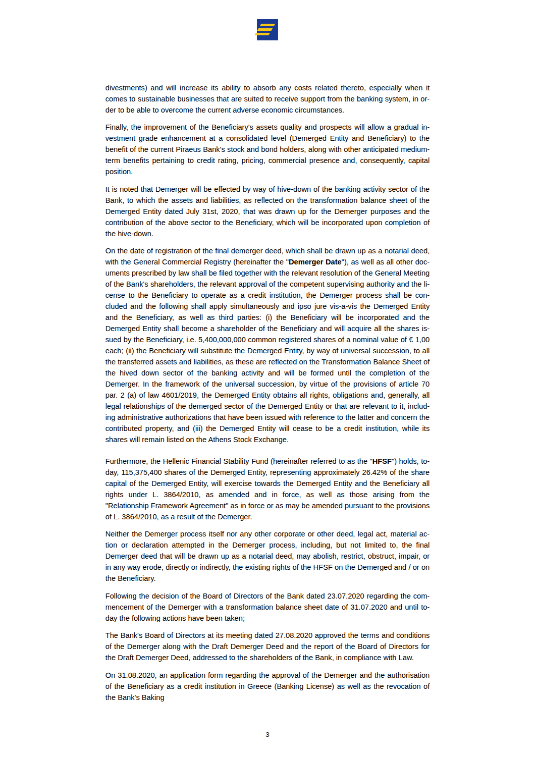divestments) and will increase its ability to absorb any costs related thereto, especially when it comes to sustainable businesses that are suited to receive support from the banking system, in order to be able to overcome the current adverse economic circumstances.
Finally, the improvement of the Beneficiary's assets quality and prospects will allow a gradual investment grade enhancement at a consolidated level (Demerged Entity and Beneficiary) to the benefit of the current Piraeus Bank's stock and bond holders, along with other anticipated medium-term benefits pertaining to credit rating, pricing, commercial presence and, consequently, capital position.
It is noted that Demerger will be effected by way of hive-down of the banking activity sector of the Bank, to which the assets and liabilities, as reflected on the transformation balance sheet of the Demerged Entity dated July 31st, 2020, that was drawn up for the Demerger purposes and the contribution of the above sector to the Beneficiary, which will be incorporated upon completion of the hive-down.
On the date of registration of the final demerger deed, which shall be drawn up as a notarial deed, with the General Commercial Registry (hereinafter the "Demerger Date"), as well as all other documents prescribed by law shall be filed together with the relevant resolution of the General Meeting of the Bank's shareholders, the relevant approval of the competent supervising authority and the license to the Beneficiary to operate as a credit institution, the Demerger process shall be concluded and the following shall apply simultaneously and ipso jure vis-a-vis the Demerged Entity and the Beneficiary, as well as third parties: (i) the Beneficiary will be incorporated and the Demerged Entity shall become a shareholder of the Beneficiary and will acquire all the shares issued by the Beneficiary, i.e. 5,400,000,000 common registered shares of a nominal value of € 1,00 each; (ii) the Beneficiary will substitute the Demerged Entity, by way of universal succession, to all the transferred assets and liabilities, as these are reflected on the Transformation Balance Sheet of the hived down sector of the banking activity and will be formed until the completion of the Demerger. In the framework of the universal succession, by virtue of the provisions of article 70 par. 2 (a) of law 4601/2019, the Demerged Entity obtains all rights, obligations and, generally, all legal relationships of the demerged sector of the Demerged Entity or that are relevant to it, including administrative authorizations that have been issued with reference to the latter and concern the contributed property, and (iii) the Demerged Entity will cease to be a credit institution, while its shares will remain listed on the Athens Stock Exchange.
Furthermore, the Hellenic Financial Stability Fund (hereinafter referred to as the "HFSF") holds, today, 115,375,400 shares of the Demerged Entity, representing approximately 26.42% of the share capital of the Demerged Entity, will exercise towards the Demerged Entity and the Beneficiary all rights under L. 3864/2010, as amended and in force, as well as those arising from the "Relationship Framework Agreement" as in force or as may be amended pursuant to the provisions of L. 3864/2010, as a result of the Demerger.
Neither the Demerger process itself nor any other corporate or other deed, legal act, material action or declaration attempted in the Demerger process, including, but not limited to, the final Demerger deed that will be drawn up as a notarial deed, may abolish, restrict, obstruct, impair, or in any way erode, directly or indirectly, the existing rights of the HFSF on the Demerged and / or on the Beneficiary.
Following the decision of the Board of Directors of the Bank dated 23.07.2020 regarding the commencement of the Demerger with a transformation balance sheet date of 31.07.2020 and until today the following actions have been taken;
The Bank's Board of Directors at its meeting dated 27.08.2020 approved the terms and conditions of the Demerger along with the Draft Demerger Deed and the report of the Board of Directors for the Draft Demerger Deed, addressed to the shareholders of the Bank, in compliance with Law.
On 31.08.2020, an application form regarding the approval of the Demerger and the authorisation of the Beneficiary as a credit institution in Greece (Banking License) as well as the revocation of the Bank's Baking
3